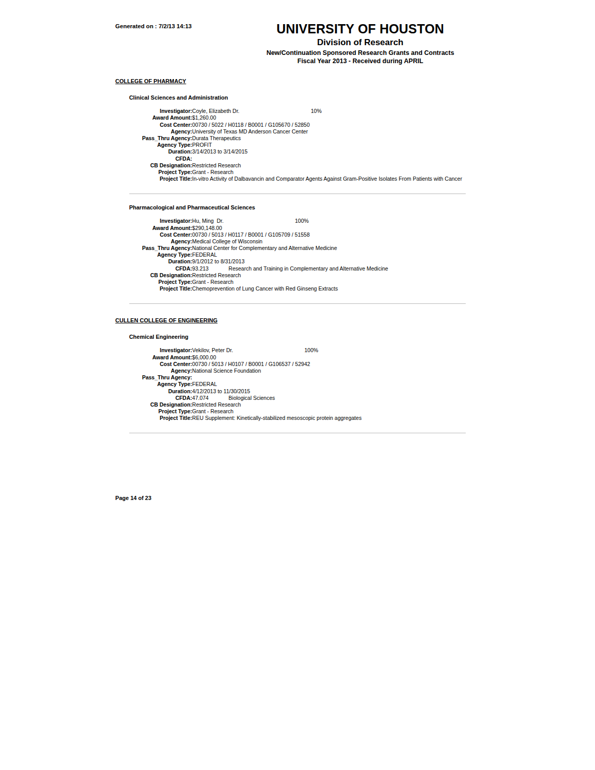Generated on : 7/2/13 14:13
UNIVERSITY OF HOUSTON
Division of Research
New/Continuation Sponsored Research Grants and Contracts
Fiscal Year 2013 - Received during APRIL
COLLEGE OF PHARMACY
Clinical Sciences and Administration
| Investigator: | Coyle, Elizabeth Dr. 10% |
| Award Amount: | $1,260.00 |
| Cost Center: | 00730 / 5022 / H0118 / B0001 / G105670 / 52850 |
| Agency: | University of Texas MD Anderson Cancer Center |
| Pass_Thru Agency: | Durata Therapeutics |
| Agency Type: | PROFIT |
| Duration: | 3/14/2013 to 3/14/2015 |
| CFDA: | |
| CB Designation: | Restricted Research |
| Project Type: | Grant - Research |
| Project Title: | In-vitro Activity of Dalbavancin and Comparator Agents Against Gram-Positive Isolates From Patients with Cancer |
Pharmacological and Pharmaceutical Sciences
| Investigator: | Hu, Ming Dr. 100% |
| Award Amount: | $290,148.00 |
| Cost Center: | 00730 / 5013 / H0117 / B0001 / G105709 / 51558 |
| Agency: | Medical College of Wisconsin |
| Pass_Thru Agency: | National Center for Complementary and Alternative Medicine |
| Agency Type: | FEDERAL |
| Duration: | 9/1/2012 to 8/31/2013 |
| CFDA: | 93.213 Research and Training in Complementary and Alternative Medicine |
| CB Designation: | Restricted Research |
| Project Type: | Grant - Research |
| Project Title: | Chemoprevention of Lung Cancer with Red Ginseng Extracts |
CULLEN COLLEGE OF ENGINEERING
Chemical Engineering
| Investigator: | Vekilov, Peter Dr. 100% |
| Award Amount: | $6,000.00 |
| Cost Center: | 00730 / 5013 / H0107 / B0001 / G106537 / 52942 |
| Agency: | National Science Foundation |
| Pass_Thru Agency: | |
| Agency Type: | FEDERAL |
| Duration: | 4/12/2013 to 11/30/2015 |
| CFDA: | 47.074 Biological Sciences |
| CB Designation: | Restricted Research |
| Project Type: | Grant - Research |
| Project Title: | REU Supplement: Kinetically-stabilized mesoscopic protein aggregates |
Page 14 of 23